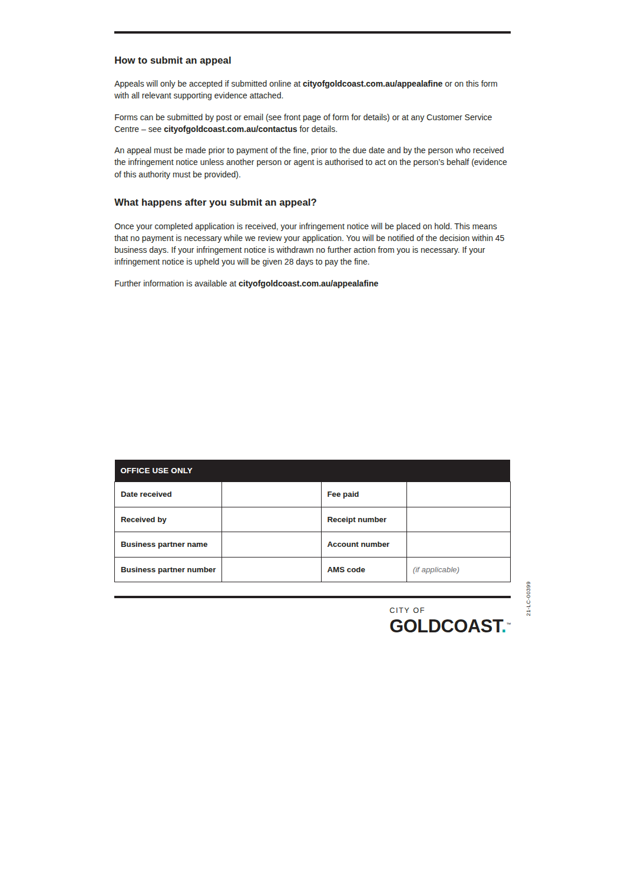How to submit an appeal
Appeals will only be accepted if submitted online at cityofgoldcoast.com.au/appealafine or on this form with all relevant supporting evidence attached.
Forms can be submitted by post or email (see front page of form for details) or at any Customer Service Centre – see cityofgoldcoast.com.au/contactus for details.
An appeal must be made prior to payment of the fine, prior to the due date and by the person who received the infringement notice unless another person or agent is authorised to act on the person’s behalf (evidence of this authority must be provided).
What happens after you submit an appeal?
Once your completed application is received, your infringement notice will be placed on hold. This means that no payment is necessary while we review your application. You will be notified of the decision within 45 business days. If your infringement notice is withdrawn no further action from you is necessary. If your infringement notice is upheld you will be given 28 days to pay the fine.
Further information is available at cityofgoldcoast.com.au/appealafine
| OFFICE USE ONLY |
| --- |
| Date received | | Fee paid | |
| Received by | | Receipt number | |
| Business partner name | | Account number | |
| Business partner number | | AMS code | (if applicable) |
21-LC-00399
CITY OF
GOLD COAST.™